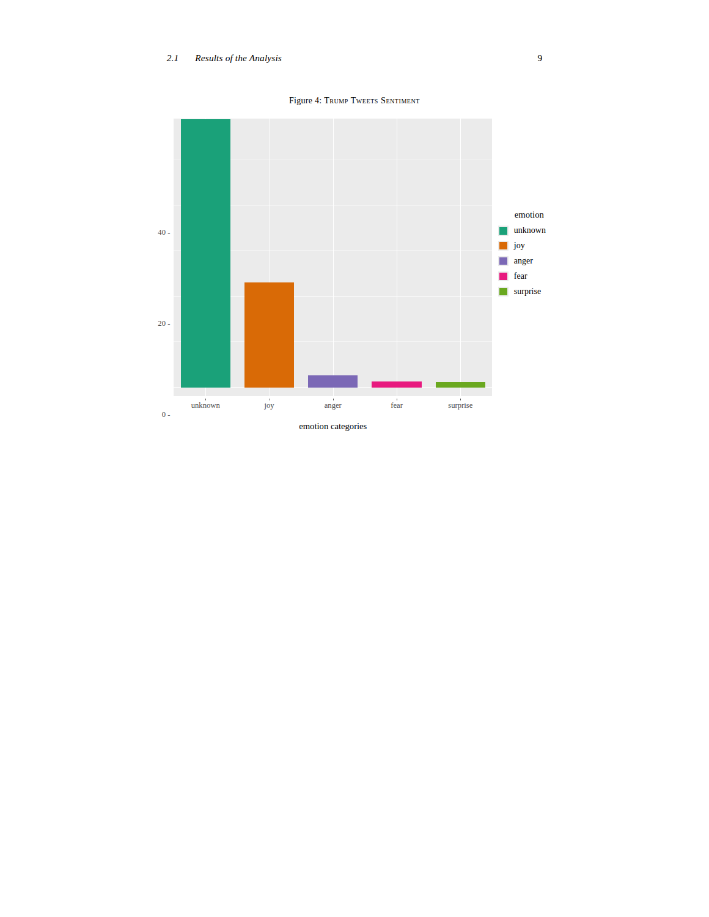2.1 Results of the Analysis 9
Figure 4: Trump Tweets Sentiment
0 -
20 -
40 -
unknown
joy
anger
fear
surprise
emotion categories
emotion
unknown
joy
anger
fear
surprise